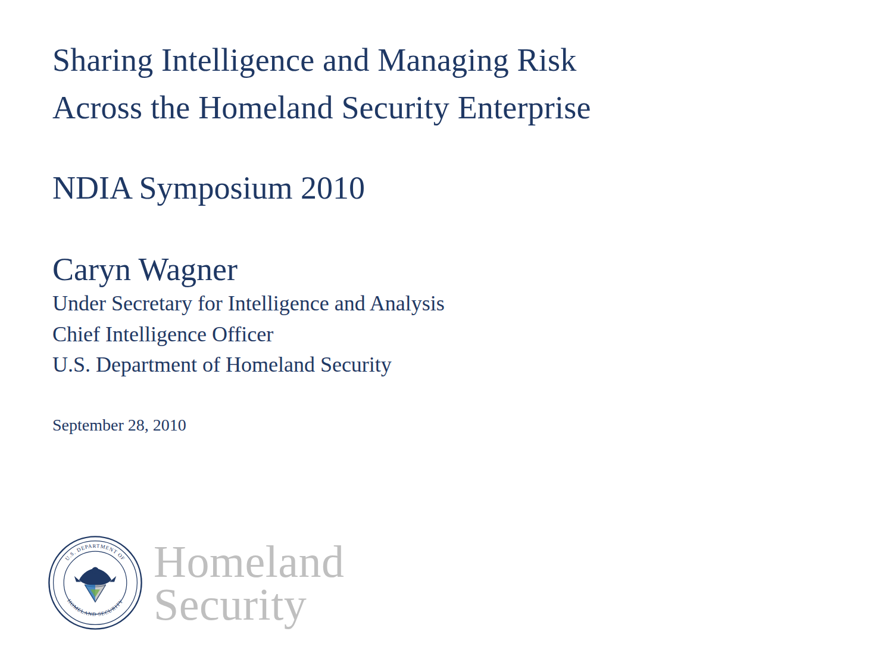Sharing Intelligence and Managing Risk
Across the Homeland Security Enterprise
NDIA Symposium 2010
Caryn Wagner
Under Secretary for Intelligence and Analysis
Chief Intelligence Officer
U.S. Department of Homeland Security
September 28, 2010
U.S. DEPARTMENT OF HOMELAND SECURITY
Homeland Security